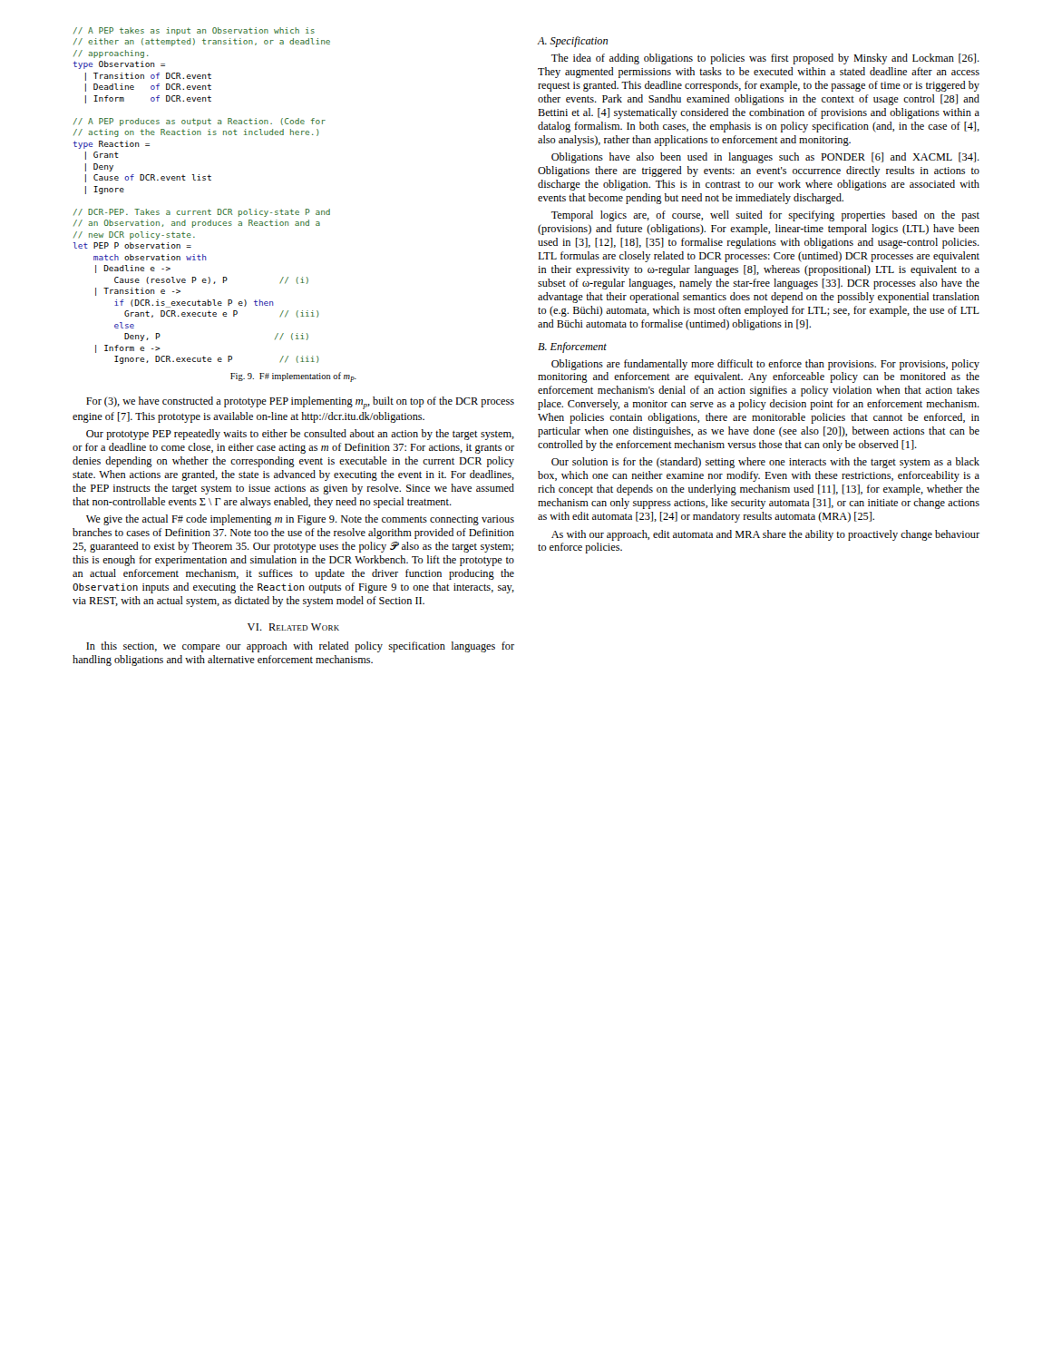// A PEP takes as input an Observation which is
// either an (attempted) transition, or a deadline
// approaching.
type Observation =
  | Transition of DCR.event
  | Deadline   of DCR.event
  | Inform     of DCR.event

// A PEP produces as output a Reaction. (Code for
// acting on the Reaction is not included here.)
type Reaction =
  | Grant
  | Deny
  | Cause of DCR.event list
  | Ignore

// DCR-PEP. Takes a current DCR policy-state P and
// an Observation, and produces a Reaction and a
// new DCR policy-state.
let PEP P observation =
    match observation with
    | Deadline e ->
        Cause (resolve P e), P          // (i)
    | Transition e ->
        if (DCR.is_executable P e) then
          Grant, DCR.execute e P        // (iii)
        else
          Deny, P                      // (ii)
    | Inform e ->
        Ignore, DCR.execute e P         // (iii)
Fig. 9. F# implementation of mP.
For (3), we have constructed a prototype PEP implementing mp, built on top of the DCR process engine of [7]. This prototype is available on-line at http://dcr.itu.dk/obligations.
Our prototype PEP repeatedly waits to either be consulted about an action by the target system, or for a deadline to come close, in either case acting as m of Definition 37: For actions, it grants or denies depending on whether the corresponding event is executable in the current DCR policy state. When actions are granted, the state is advanced by executing the event in it. For deadlines, the PEP instructs the target system to issue actions as given by resolve. Since we have assumed that non-controllable events Σ \ Γ are always enabled, they need no special treatment.
We give the actual F# code implementing m in Figure 9. Note the comments connecting various branches to cases of Definition 37. Note too the use of the resolve algorithm provided of Definition 25, guaranteed to exist by Theorem 35. Our prototype uses the policy 𝒫 also as the target system; this is enough for experimentation and simulation in the DCR Workbench. To lift the prototype to an actual enforcement mechanism, it suffices to update the driver function producing the Observation inputs and executing the Reaction outputs of Figure 9 to one that interacts, say, via REST, with an actual system, as dictated by the system model of Section II.
VI. Related Work
In this section, we compare our approach with related policy specification languages for handling obligations and with alternative enforcement mechanisms.
A. Specification
The idea of adding obligations to policies was first proposed by Minsky and Lockman [26]. They augmented permissions with tasks to be executed within a stated deadline after an access request is granted. This deadline corresponds, for example, to the passage of time or is triggered by other events. Park and Sandhu examined obligations in the context of usage control [28] and Bettini et al. [4] systematically considered the combination of provisions and obligations within a datalog formalism. In both cases, the emphasis is on policy specification (and, in the case of [4], also analysis), rather than applications to enforcement and monitoring.
Obligations have also been used in languages such as PONDER [6] and XACML [34]. Obligations there are triggered by events: an event's occurrence directly results in actions to discharge the obligation. This is in contrast to our work where obligations are associated with events that become pending but need not be immediately discharged.
Temporal logics are, of course, well suited for specifying properties based on the past (provisions) and future (obligations). For example, linear-time temporal logics (LTL) have been used in [3], [12], [18], [35] to formalise regulations with obligations and usage-control policies. LTL formulas are closely related to DCR processes: Core (untimed) DCR processes are equivalent in their expressivity to ω-regular languages [8], whereas (propositional) LTL is equivalent to a subset of ω-regular languages, namely the star-free languages [33]. DCR processes also have the advantage that their operational semantics does not depend on the possibly exponential translation to (e.g. Büchi) automata, which is most often employed for LTL; see, for example, the use of LTL and Büchi automata to formalise (untimed) obligations in [9].
B. Enforcement
Obligations are fundamentally more difficult to enforce than provisions. For provisions, policy monitoring and enforcement are equivalent. Any enforceable policy can be monitored as the enforcement mechanism's denial of an action signifies a policy violation when that action takes place. Conversely, a monitor can serve as a policy decision point for an enforcement mechanism. When policies contain obligations, there are monitorable policies that cannot be enforced, in particular when one distinguishes, as we have done (see also [20]), between actions that can be controlled by the enforcement mechanism versus those that can only be observed [1].
Our solution is for the (standard) setting where one interacts with the target system as a black box, which one can neither examine nor modify. Even with these restrictions, enforceability is a rich concept that depends on the underlying mechanism used [11], [13], for example, whether the mechanism can only suppress actions, like security automata [31], or can initiate or change actions as with edit automata [23], [24] or mandatory results automata (MRA) [25].
As with our approach, edit automata and MRA share the ability to proactively change behaviour to enforce policies.